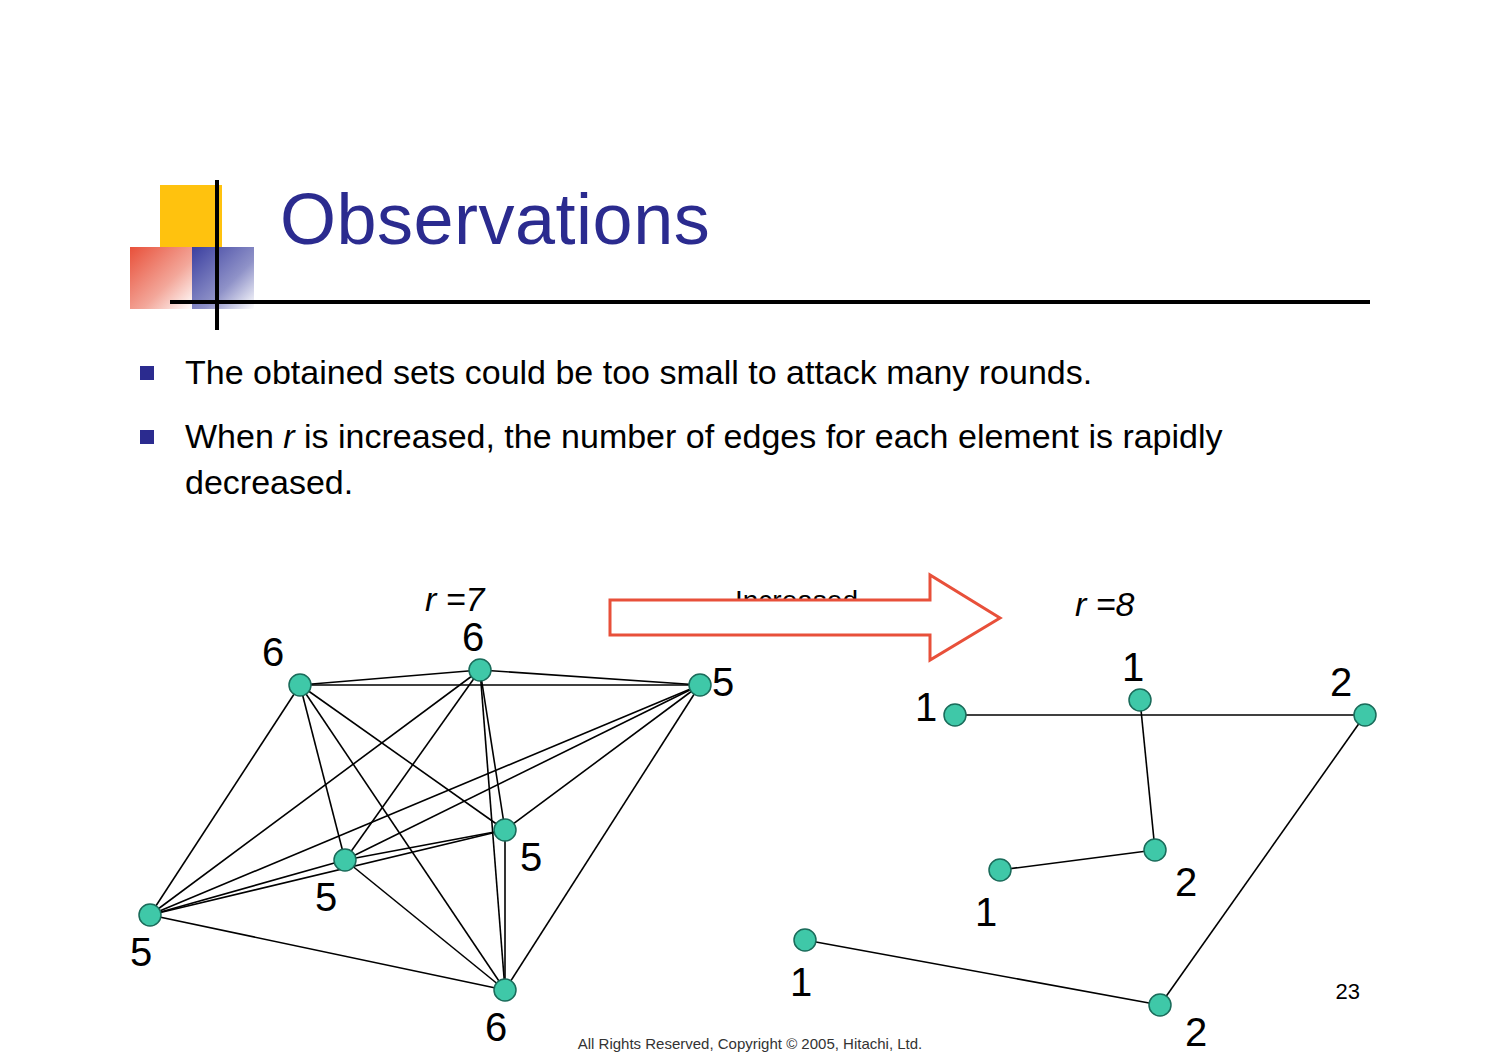Observations
The obtained sets could be too small to attack many rounds.
When r is increased, the number of edges for each element is rapidly decreased.
r =7
r =8
Increased
vertices coordinates: A (300,145) top-left "6" B (480,130) top-middle "6" C (700,145) right "5" D (505,290) middle-right "5" E (345,320) middle-left "5" F (150,375) bottom-left "5" G (505,450) bottom "6" vertices: P1 (955,175) "1" left P2 (1140,160) "1" top P3 (1365,175) "2" right P4 (1155,310) "2" middle P5 (1000,330) "1" middle-left P6 (805,400) "1" bottom-left P7 (1160,465) "2" bottom
6
6
5
5
5
5
6
1
1
2
2
1
1
2
23
All Rights Reserved, Copyright © 2005, Hitachi, Ltd.